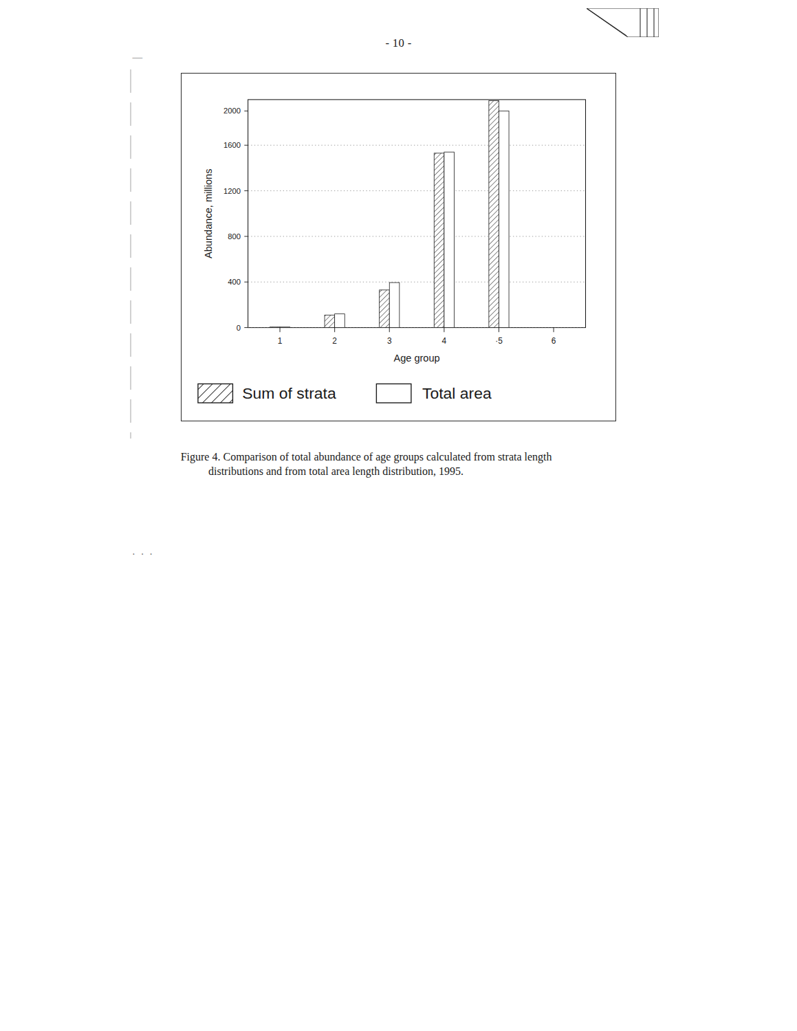—
. . .
- 10 -
Bar chart of abundance in millions by age group Paired bars for each age group 1 through 6 comparing abundance calculated as the sum of strata versus from the total area length distribution. Values rise from near zero at age 1 to about 2000 million at age 5, with no bars shown at age 6. 0 400 800 1200 1600 2000 Abundance, millions 1 2 3 4 ·5 6 Age group
Sum of strata Total area
Figure 4. Comparison of total abundance of age groups calculated from strata length distributions and from total area length distribution, 1995.